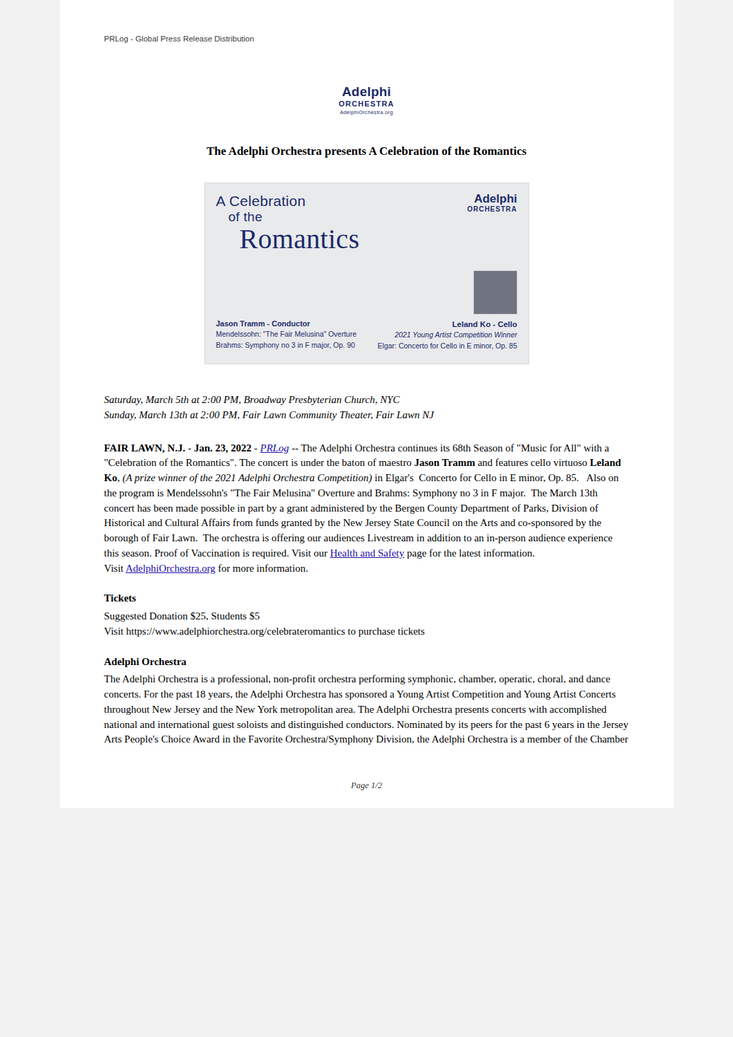PRLog - Global Press Release Distribution
Adelphi
ORCHESTRA
AdelphiOrchestra.org
The Adelphi Orchestra presents A Celebration of the Romantics
A Celebration of the Romantics
Adelphi
ORCHESTRA
Jason Tramm - Conductor
Mendelssohn: "The Fair Melusina" Overture
Brahms: Symphony no 3 in F major, Op. 90
Leland Ko - Cello
2021 Young Artist Competition Winner
Elgar: Concerto for Cello in E minor, Op. 85
Saturday, March 5th at 2:00 PM, Broadway Presbyterian Church, NYC
Sunday, March 13th at 2:00 PM, Fair Lawn Community Theater, Fair Lawn NJ
FAIR LAWN, N.J. - Jan. 23, 2022 - PRLog -- The Adelphi Orchestra continues its 68th Season of "Music for All" with a "Celebration of the Romantics". The concert is under the baton of maestro Jason Tramm and features cello virtuoso Leland Ko, (A prize winner of the 2021 Adelphi Orchestra Competition) in Elgar's Concerto for Cello in E minor, Op. 85. Also on the program is Mendelssohn's "The Fair Melusina" Overture and Brahms: Symphony no 3 in F major. The March 13th concert has been made possible in part by a grant administered by the Bergen County Department of Parks, Division of Historical and Cultural Affairs from funds granted by the New Jersey State Council on the Arts and co-sponsored by the borough of Fair Lawn. The orchestra is offering our audiences Livestream in addition to an in-person audience experience this season. Proof of Vaccination is required. Visit our Health and Safety page for the latest information.
Visit AdelphiOrchestra.org for more information.
Tickets
Suggested Donation $25, Students $5
Visit https://www.adelphiorchestra.org/celebrateromantics to purchase tickets
Adelphi Orchestra
The Adelphi Orchestra is a professional, non-profit orchestra performing symphonic, chamber, operatic, choral, and dance concerts. For the past 18 years, the Adelphi Orchestra has sponsored a Young Artist Competition and Young Artist Concerts throughout New Jersey and the New York metropolitan area. The Adelphi Orchestra presents concerts with accomplished national and international guest soloists and distinguished conductors. Nominated by its peers for the past 6 years in the Jersey Arts People's Choice Award in the Favorite Orchestra/Symphony Division, the Adelphi Orchestra is a member of the Chamber
Page 1/2